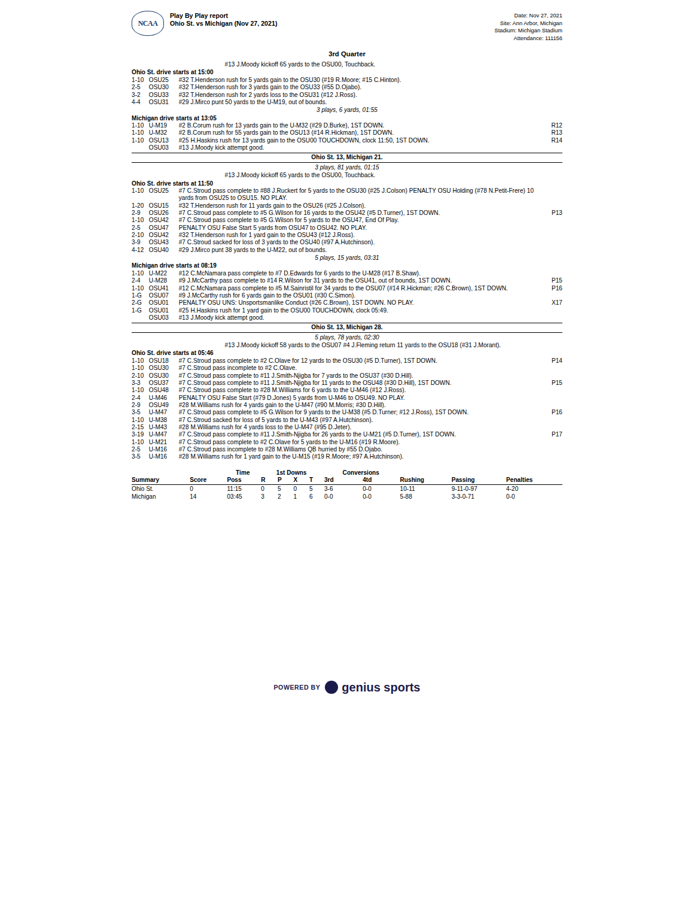NCAA
Play By Play report
Ohio St. vs Michigan (Nov 27, 2021)
Date: Nov 27, 2021
Site: Ann Arbor, Michigan
Stadium: Michigan Stadium
Attendance: 111156
3rd Quarter
#13 J.Moody kickoff 65 yards to the OSU00, Touchback.
Ohio St. drive starts at 15:00
| 1-10 | OSU25 | #32 T.Henderson rush for 5 yards gain to the OSU30 (#19 R.Moore; #15 C.Hinton). | |
| 2-5 | OSU30 | #32 T.Henderson rush for 3 yards gain to the OSU33 (#55 D.Ojabo). | |
| 3-2 | OSU33 | #32 T.Henderson rush for 2 yards loss to the OSU31 (#12 J.Ross). | |
| 4-4 | OSU31 | #29 J.Mirco punt 50 yards to the U-M19, out of bounds. | |
3 plays, 6 yards, 01:55
Michigan drive starts at 13:05
| 1-10 | U-M19 | #2 B.Corum rush for 13 yards gain to the U-M32 (#29 D.Burke), 1ST DOWN. | R12 |
| 1-10 | U-M32 | #2 B.Corum rush for 55 yards gain to the OSU13 (#14 R.Hickman), 1ST DOWN. | R13 |
| 1-10 | OSU13 | #25 H.Haskins rush for 13 yards gain to the OSU00 TOUCHDOWN, clock 11:50, 1ST DOWN. | R14 |
| | OSU03 | #13 J.Moody kick attempt good. | |
Ohio St. 13, Michigan 21.
3 plays, 81 yards, 01:15
#13 J.Moody kickoff 65 yards to the OSU00, Touchback.
Ohio St. drive starts at 11:50
| 1-10 | OSU25 | #7 C.Stroud pass complete to #88 J.Ruckert for 5 yards to the OSU30 (#25 J.Colson) PENALTY OSU Holding (#78 N.Petit-Frere) 10 yards from OSU25 to OSU15. NO PLAY. | |
| 1-20 | OSU15 | #32 T.Henderson rush for 11 yards gain to the OSU26 (#25 J.Colson). | |
| 2-9 | OSU26 | #7 C.Stroud pass complete to #5 G.Wilson for 16 yards to the OSU42 (#5 D.Turner), 1ST DOWN. | P13 |
| 1-10 | OSU42 | #7 C.Stroud pass complete to #5 G.Wilson for 5 yards to the OSU47, End Of Play. | |
| 2-5 | OSU47 | PENALTY OSU False Start 5 yards from OSU47 to OSU42. NO PLAY. | |
| 2-10 | OSU42 | #32 T.Henderson rush for 1 yard gain to the OSU43 (#12 J.Ross). | |
| 3-9 | OSU43 | #7 C.Stroud sacked for loss of 3 yards to the OSU40 (#97 A.Hutchinson). | |
| 4-12 | OSU40 | #29 J.Mirco punt 38 yards to the U-M22, out of bounds. | |
5 plays, 15 yards, 03:31
Michigan drive starts at 08:19
| 1-10 | U-M22 | #12 C.McNamara pass complete to #7 D.Edwards for 6 yards to the U-M28 (#17 B.Shaw). | |
| 2-4 | U-M28 | #9 J.McCarthy pass complete to #14 R.Wilson for 31 yards to the OSU41, out of bounds, 1ST DOWN. | P15 |
| 1-10 | OSU41 | #12 C.McNamara pass complete to #5 M.Sainristil for 34 yards to the OSU07 (#14 R.Hickman; #26 C.Brown), 1ST DOWN. | P16 |
| 1-G | OSU07 | #9 J.McCarthy rush for 6 yards gain to the OSU01 (#30 C.Simon). | |
| 2-G | OSU01 | PENALTY OSU UNS: Unsportsmanlike Conduct (#26 C.Brown), 1ST DOWN. NO PLAY. | X17 |
| 1-G | OSU01 | #25 H.Haskins rush for 1 yard gain to the OSU00 TOUCHDOWN, clock 05:49. | |
| | OSU03 | #13 J.Moody kick attempt good. | |
Ohio St. 13, Michigan 28.
5 plays, 78 yards, 02:30
#13 J.Moody kickoff 58 yards to the OSU07 #4 J.Fleming return 11 yards to the OSU18 (#31 J.Morant).
Ohio St. drive starts at 05:46
| 1-10 | OSU18 | #7 C.Stroud pass complete to #2 C.Olave for 12 yards to the OSU30 (#5 D.Turner), 1ST DOWN. | P14 |
| 1-10 | OSU30 | #7 C.Stroud pass incomplete to #2 C.Olave. | |
| 2-10 | OSU30 | #7 C.Stroud pass complete to #11 J.Smith-Njigba for 7 yards to the OSU37 (#30 D.Hill). | |
| 3-3 | OSU37 | #7 C.Stroud pass complete to #11 J.Smith-Njigba for 11 yards to the OSU48 (#30 D.Hill), 1ST DOWN. | P15 |
| 1-10 | OSU48 | #7 C.Stroud pass complete to #28 M.Williams for 6 yards to the U-M46 (#12 J.Ross). | |
| 2-4 | U-M46 | PENALTY OSU False Start (#79 D.Jones) 5 yards from U-M46 to OSU49. NO PLAY. | |
| 2-9 | OSU49 | #28 M.Williams rush for 4 yards gain to the U-M47 (#90 M.Morris; #30 D.Hill). | |
| 3-5 | U-M47 | #7 C.Stroud pass complete to #5 G.Wilson for 9 yards to the U-M38 (#5 D.Turner; #12 J.Ross), 1ST DOWN. | P16 |
| 1-10 | U-M38 | #7 C.Stroud sacked for loss of 5 yards to the U-M43 (#97 A.Hutchinson). | |
| 2-15 | U-M43 | #28 M.Williams rush for 4 yards loss to the U-M47 (#95 D.Jeter). | |
| 3-19 | U-M47 | #7 C.Stroud pass complete to #11 J.Smith-Njigba for 26 yards to the U-M21 (#5 D.Turner), 1ST DOWN. | P17 |
| 1-10 | U-M21 | #7 C.Stroud pass complete to #2 C.Olave for 5 yards to the U-M16 (#19 R.Moore). | |
| 2-5 | U-M16 | #7 C.Stroud pass incomplete to #28 M.Williams QB hurried by #55 D.Ojabo. | |
| 3-5 | U-M16 | #28 M.Williams rush for 1 yard gain to the U-M15 (#19 R.Moore; #97 A.Hutchinson). | |
| | | Time | 1st Downs | Conversions | | | |
| --- | --- | --- | --- | --- | --- | --- | --- |
| Summary | Score | Poss | R | P | X | T | 3rd | 4td | Rushing | Passing | Penalties |
| Ohio St. | 0 | 11:15 | 0 | 5 | 0 | 5 | 3-6 | 0-0 | 10-11 | 9-11-0-97 | 4-20 |
| Michigan | 14 | 03:45 | 3 | 2 | 1 | 6 | 0-0 | 0-0 | 5-88 | 3-3-0-71 | 0-0 |
POWERED BY
genius sports